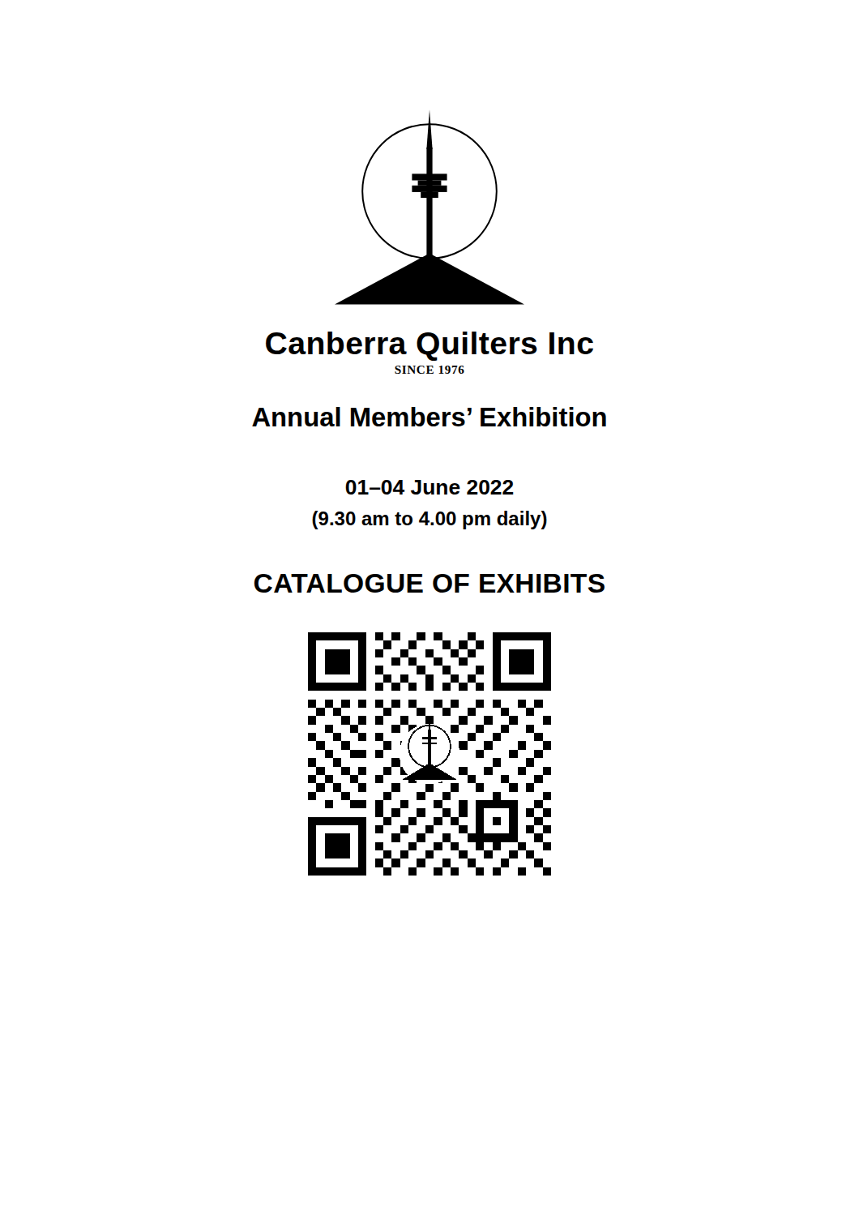Canberra Quilters Inc
SINCE 1976
Annual Members’ Exhibition
01–04 June 2022
(9.30 am to 4.00 pm daily)
CATALOGUE OF EXHIBITS